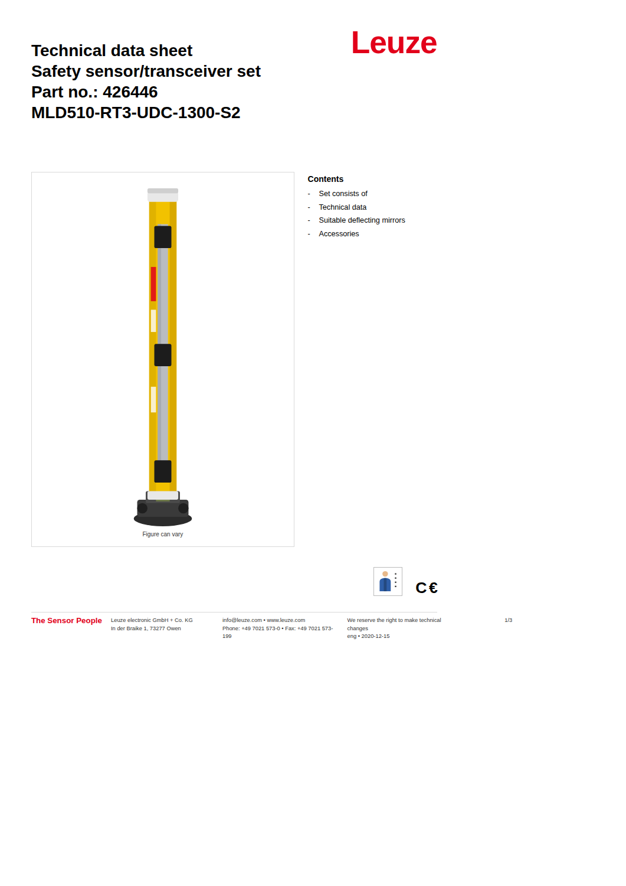Leuze
Technical data sheet Safety sensor/transceiver set Part no.: 426446 MLD510-RT3-UDC-1300-S2
Figure can vary
Contents
Set consists of
Technical data
Suitable deflecting mirrors
Accessories
C €
The Sensor People
Leuze electronic GmbH + Co. KG
In der Braike 1, 73277 Owen
info@leuze.com • www.leuze.com
Phone: +49 7021 573-0 • Fax: +49 7021 573-199
We reserve the right to make technical changes
eng • 2020-12-15
1/3